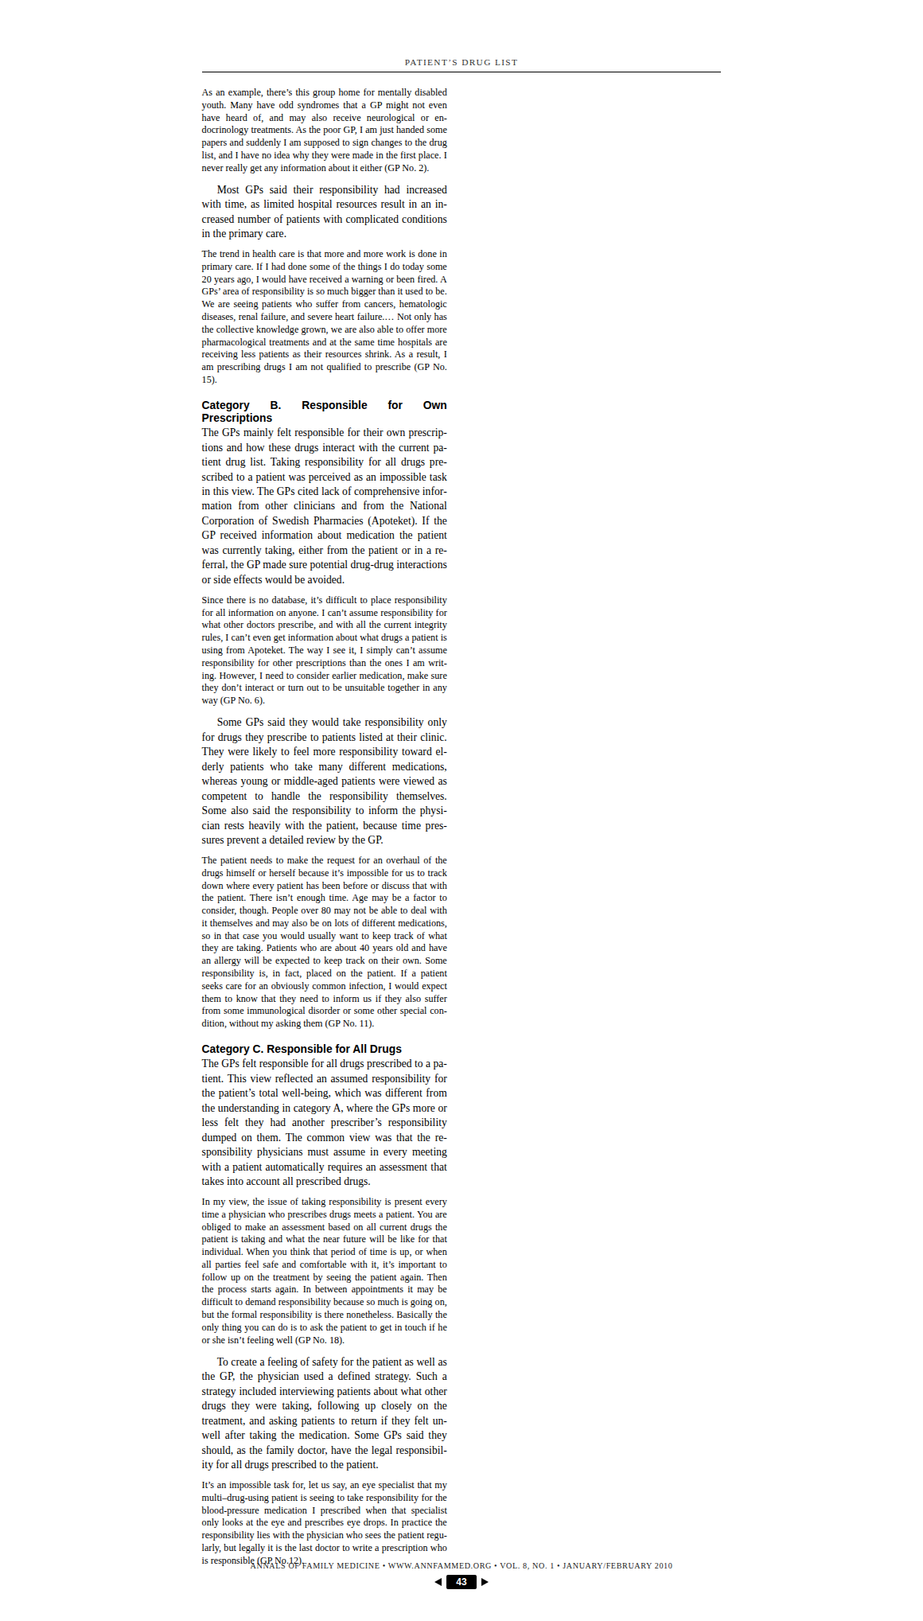Patient’s Drug List
As an example, there’s this group home for mentally disabled youth. Many have odd syndromes that a GP might not even have heard of, and may also receive neurological or endocrinology treatments. As the poor GP, I am just handed some papers and suddenly I am supposed to sign changes to the drug list, and I have no idea why they were made in the first place. I never really get any information about it either (GP No. 2).
Most GPs said their responsibility had increased with time, as limited hospital resources result in an increased number of patients with complicated conditions in the primary care.
The trend in health care is that more and more work is done in primary care. If I had done some of the things I do today some 20 years ago, I would have received a warning or been fired. A GPs’ area of responsibility is so much bigger than it used to be. We are seeing patients who suffer from cancers, hematologic diseases, renal failure, and severe heart failure.… Not only has the collective knowledge grown, we are also able to offer more pharmacological treatments and at the same time hospitals are receiving less patients as their resources shrink. As a result, I am prescribing drugs I am not qualified to prescribe (GP No. 15).
Category B. Responsible for Own Prescriptions
The GPs mainly felt responsible for their own prescriptions and how these drugs interact with the current patient drug list. Taking responsibility for all drugs prescribed to a patient was perceived as an impossible task in this view. The GPs cited lack of comprehensive information from other clinicians and from the National Corporation of Swedish Pharmacies (Apoteket). If the GP received information about medication the patient was currently taking, either from the patient or in a referral, the GP made sure potential drug-drug interactions or side effects would be avoided.
Since there is no database, it’s difficult to place responsibility for all information on anyone. I can’t assume responsibility for what other doctors prescribe, and with all the current integrity rules, I can’t even get information about what drugs a patient is using from Apoteket. The way I see it, I simply can’t assume responsibility for other prescriptions than the ones I am writing. However, I need to consider earlier medication, make sure they don’t interact or turn out to be unsuitable together in any way (GP No. 6).
Some GPs said they would take responsibility only for drugs they prescribe to patients listed at their clinic. They were likely to feel more responsibility toward elderly patients who take many different medications, whereas young or middle-aged patients were viewed as competent to handle the responsibility themselves. Some also said the responsibility to inform the physician rests heavily with the patient, because time pressures prevent a detailed review by the GP.
The patient needs to make the request for an overhaul of the drugs himself or herself because it’s impossible for us to track down where every patient has been before or discuss that with the patient. There isn’t enough time. Age may be a factor to consider, though. People over 80 may not be able to deal with it themselves and may also be on lots of different medications, so in that case you would usually want to keep track of what they are taking. Patients who are about 40 years old and have an allergy will be expected to keep track on their own. Some responsibility is, in fact, placed on the patient. If a patient seeks care for an obviously common infection, I would expect them to know that they need to inform us if they also suffer from some immunological disorder or some other special condition, without my asking them (GP No. 11).
Category C. Responsible for All Drugs
The GPs felt responsible for all drugs prescribed to a patient. This view reflected an assumed responsibility for the patient’s total well-being, which was different from the understanding in category A, where the GPs more or less felt they had another prescriber’s responsibility dumped on them. The common view was that the responsibility physicians must assume in every meeting with a patient automatically requires an assessment that takes into account all prescribed drugs.
In my view, the issue of taking responsibility is present every time a physician who prescribes drugs meets a patient. You are obliged to make an assessment based on all current drugs the patient is taking and what the near future will be like for that individual. When you think that period of time is up, or when all parties feel safe and comfortable with it, it’s important to follow up on the treatment by seeing the patient again. Then the process starts again. In between appointments it may be difficult to demand responsibility because so much is going on, but the formal responsibility is there nonetheless. Basically the only thing you can do is to ask the patient to get in touch if he or she isn’t feeling well (GP No. 18).
To create a feeling of safety for the patient as well as the GP, the physician used a defined strategy. Such a strategy included interviewing patients about what other drugs they were taking, following up closely on the treatment, and asking patients to return if they felt unwell after taking the medication. Some GPs said they should, as the family doctor, have the legal responsibility for all drugs prescribed to the patient.
It’s an impossible task for, let us say, an eye specialist that my multi–drug-using patient is seeing to take responsibility for the blood-pressure medication I prescribed when that specialist only looks at the eye and prescribes eye drops. In practice the responsibility lies with the physician who sees the patient regularly, but legally it is the last doctor to write a prescription who is responsible (GP No.12).
Annals of Family Medicine • www.annfammed.org • Vol. 8, No. 1 • January/February 2010
43